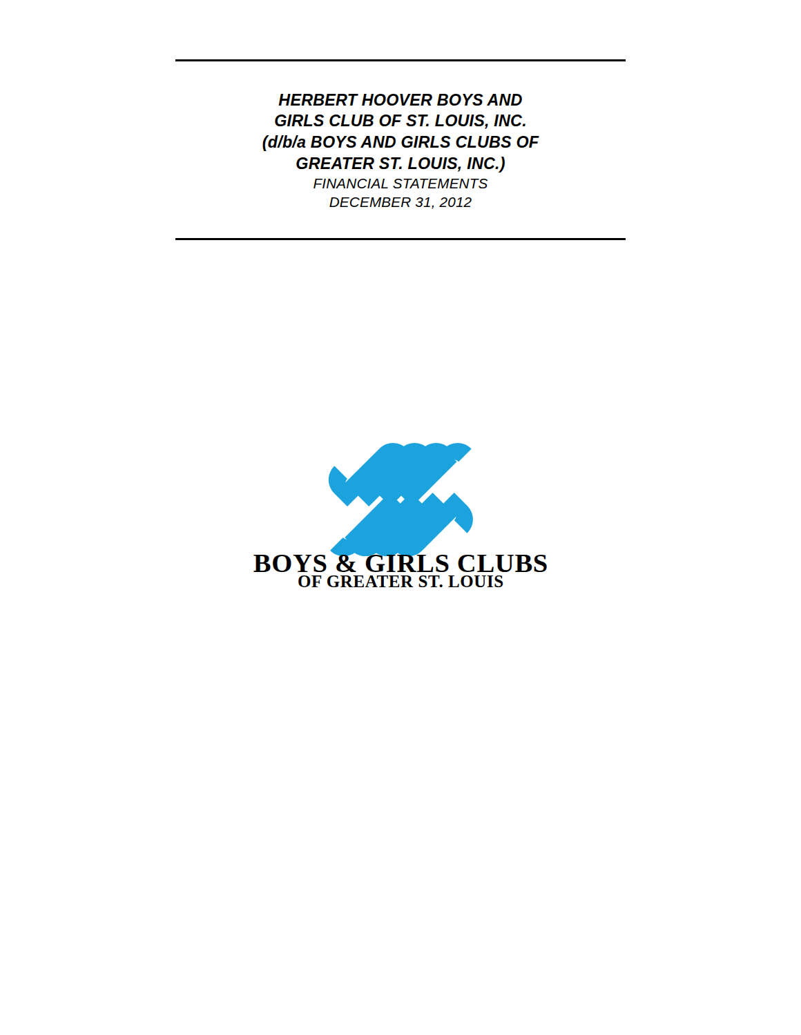HERBERT HOOVER BOYS AND
GIRLS CLUB OF ST. LOUIS, INC.
(d/b/a BOYS AND GIRLS CLUBS OF
GREATER ST. LOUIS, INC.)
FINANCIAL STATEMENTS
DECEMBER 31, 2012
Boys & Girls Clubs of Greater St. Louis BOYS & GIRLS CLUBS OF GREATER ST. LOUIS